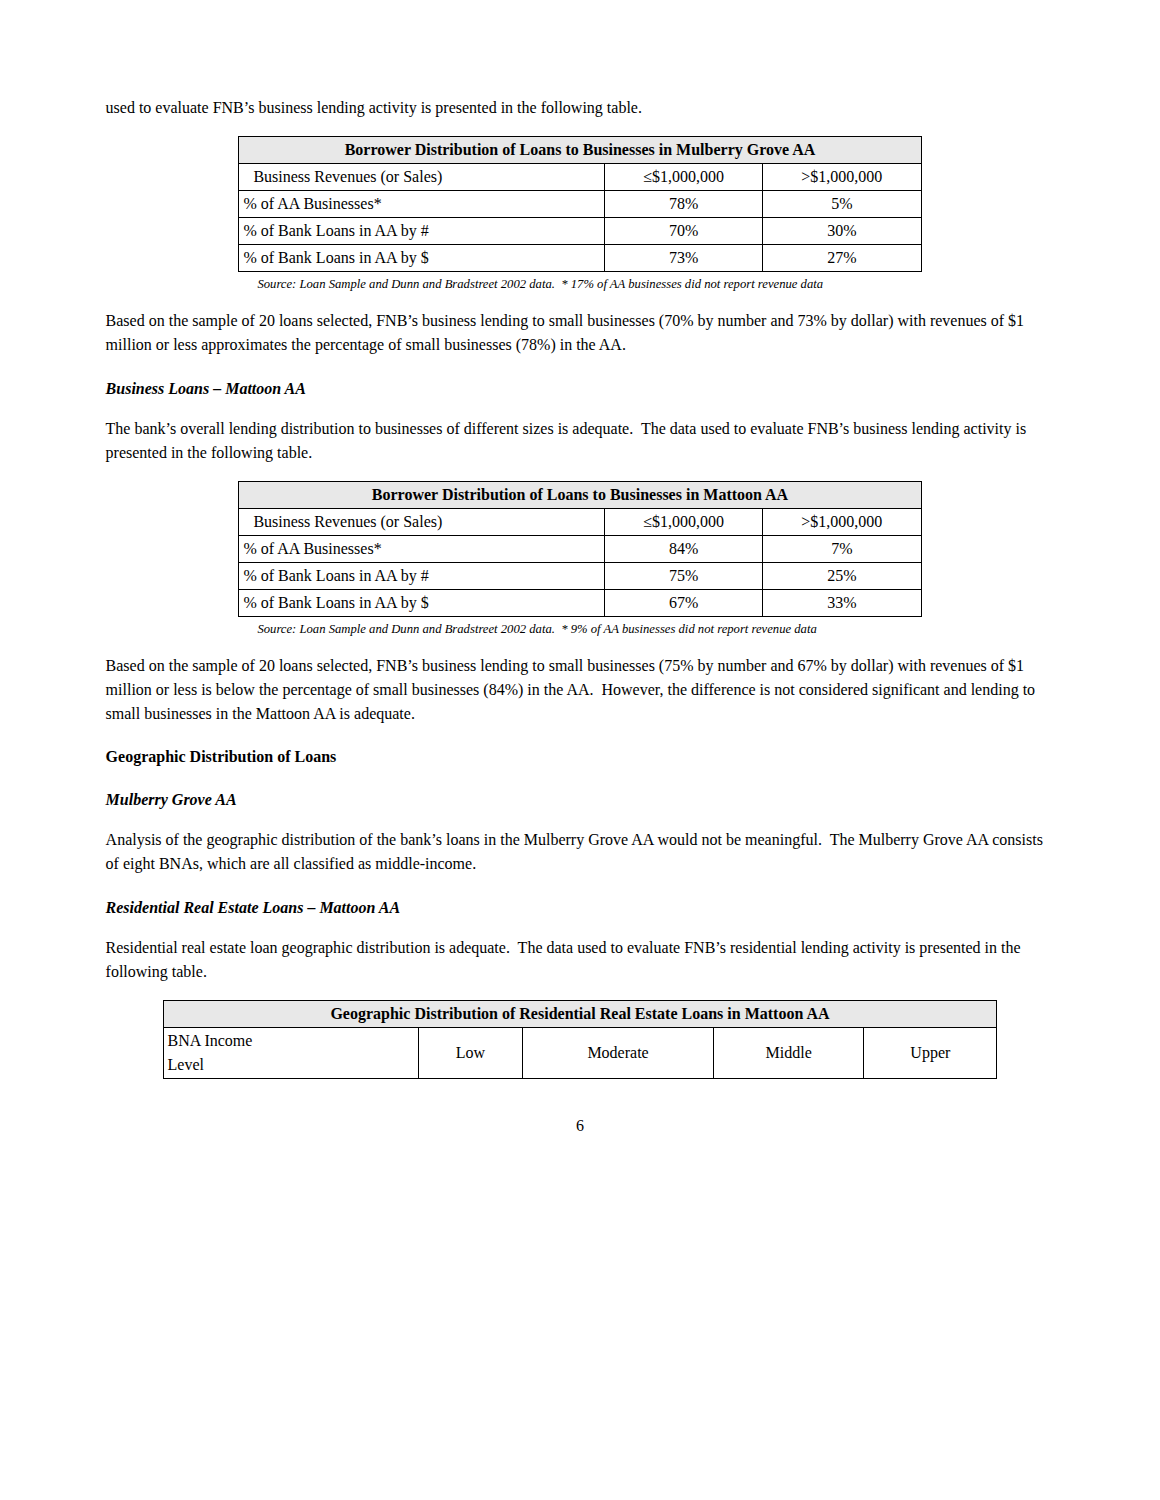used to evaluate FNB’s business lending activity is presented in the following table.
Borrower Distribution of Loans to Businesses in Mulberry Grove AA
| Business Revenues (or Sales) | ≤$1,000,000 | >$1,000,000 |
| % of AA Businesses* | 78% | 5% |
| % of Bank Loans in AA by # | 70% | 30% |
| % of Bank Loans in AA by $ | 73% | 27% |
Source: Loan Sample and Dunn and Bradstreet 2002 data. * 17% of AA businesses did not report revenue data
Based on the sample of 20 loans selected, FNB’s business lending to small businesses (70% by number and 73% by dollar) with revenues of $1 million or less approximates the percentage of small businesses (78%) in the AA.
Business Loans – Mattoon AA
The bank’s overall lending distribution to businesses of different sizes is adequate. The data used to evaluate FNB’s business lending activity is presented in the following table.
Borrower Distribution of Loans to Businesses in Mattoon AA
| Business Revenues (or Sales) | ≤$1,000,000 | >$1,000,000 |
| % of AA Businesses* | 84% | 7% |
| % of Bank Loans in AA by # | 75% | 25% |
| % of Bank Loans in AA by $ | 67% | 33% |
Source: Loan Sample and Dunn and Bradstreet 2002 data. * 9% of AA businesses did not report revenue data
Based on the sample of 20 loans selected, FNB’s business lending to small businesses (75% by number and 67% by dollar) with revenues of $1 million or less is below the percentage of small businesses (84%) in the AA. However, the difference is not considered significant and lending to small businesses in the Mattoon AA is adequate.
Geographic Distribution of Loans
Mulberry Grove AA
Analysis of the geographic distribution of the bank’s loans in the Mulberry Grove AA would not be meaningful. The Mulberry Grove AA consists of eight BNAs, which are all classified as middle-income.
Residential Real Estate Loans – Mattoon AA
Residential real estate loan geographic distribution is adequate. The data used to evaluate FNB’s residential lending activity is presented in the following table.
Geographic Distribution of Residential Real Estate Loans in Mattoon AA
| BNA Income Level | Low | Moderate | Middle | Upper |
6